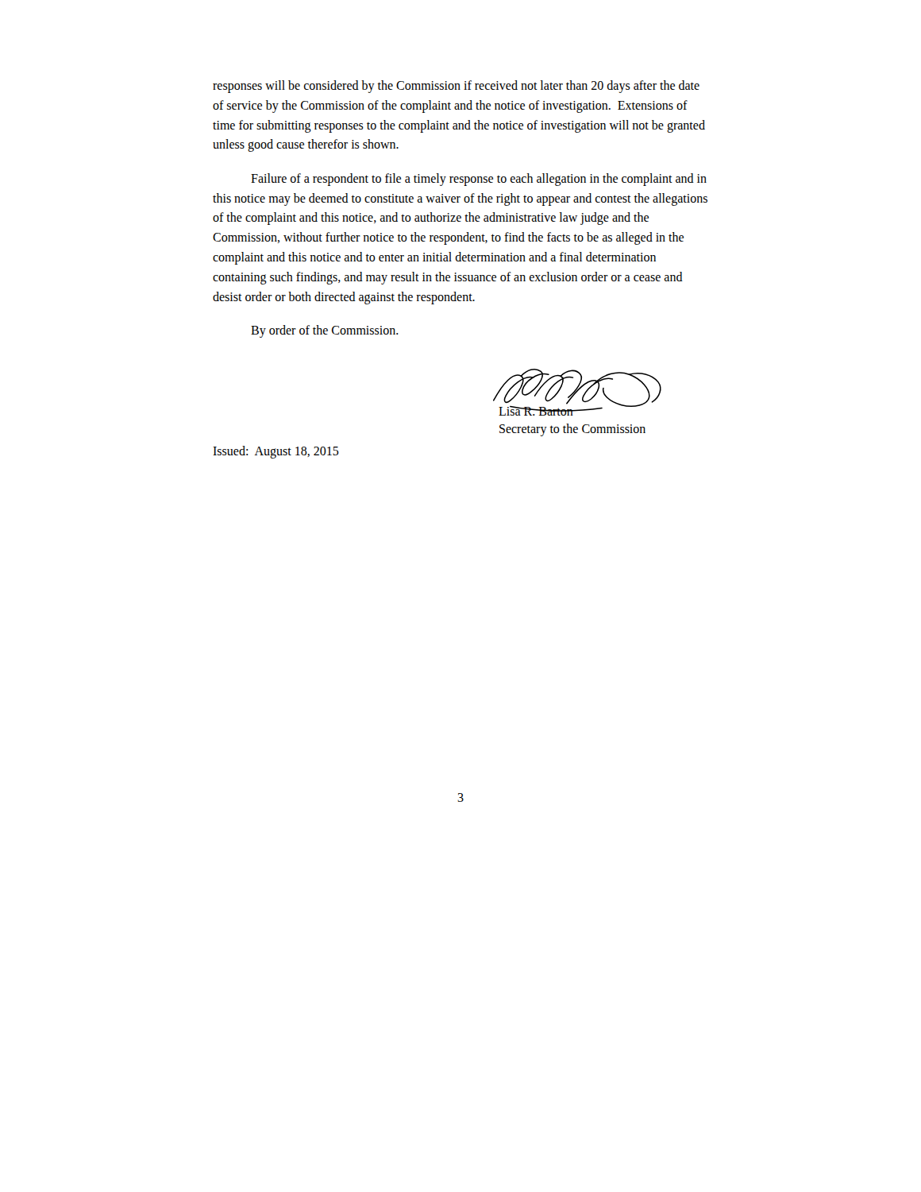responses will be considered by the Commission if received not later than 20 days after the date of service by the Commission of the complaint and the notice of investigation. Extensions of time for submitting responses to the complaint and the notice of investigation will not be granted unless good cause therefor is shown.
Failure of a respondent to file a timely response to each allegation in the complaint and in this notice may be deemed to constitute a waiver of the right to appear and contest the allegations of the complaint and this notice, and to authorize the administrative law judge and the Commission, without further notice to the respondent, to find the facts to be as alleged in the complaint and this notice and to enter an initial determination and a final determination containing such findings, and may result in the issuance of an exclusion order or a cease and desist order or both directed against the respondent.
By order of the Commission.
Lisa R. Barton
Secretary to the Commission
Issued: August 18, 2015
3